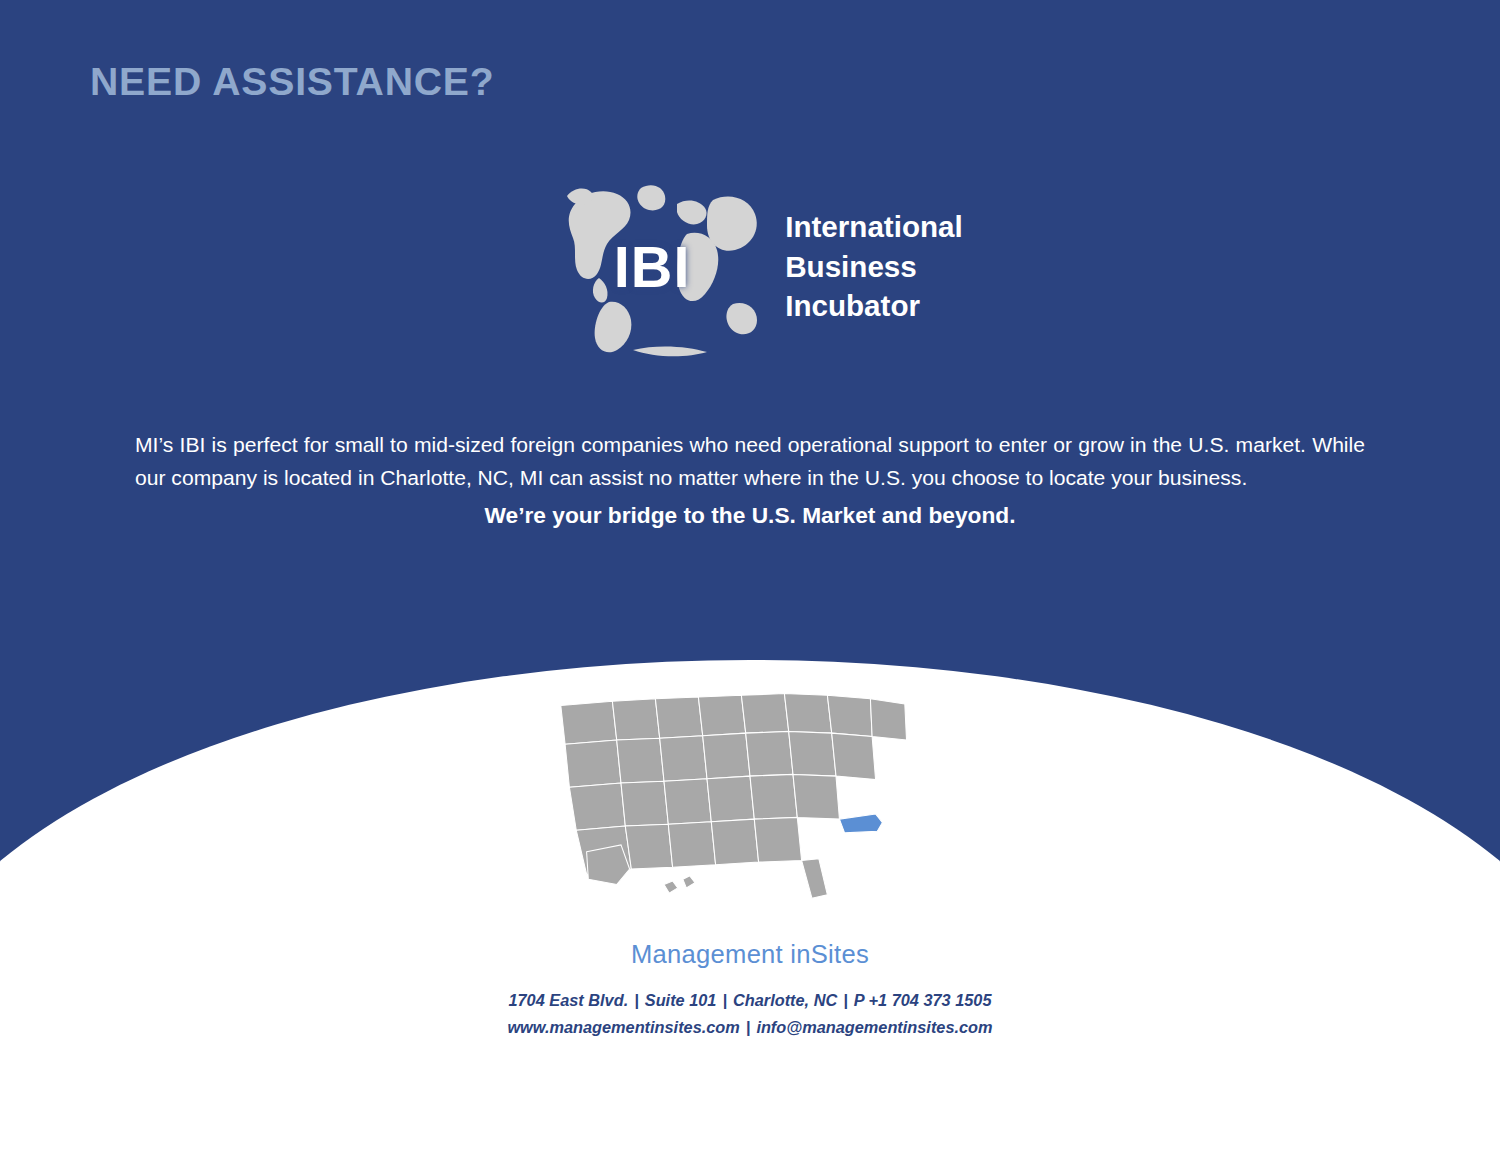NEED ASSISTANCE?
IBI
International
Business
Incubator
MI’s IBI is perfect for small to mid-sized foreign companies who need operational support to enter or grow in the U.S. market. While our company is located in Charlotte, NC, MI can assist no matter where in the U.S. you choose to locate your business. We’re your bridge to the U.S. Market and beyond.
Management inSites
1704 East Blvd.|Suite 101|Charlotte, NC|P +1 704 373 1505
www.managementinsites.com|info@managementinsites.com